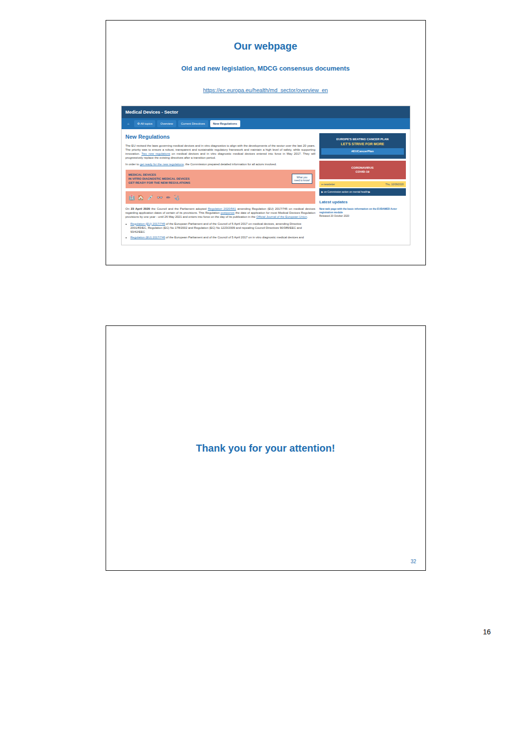Our webpage
Old and new legislation, MDCG consensus documents
https://ec.europa.eu/health/md_sector/overview_en
Medical Devices - Sector
⌂ ⚙ All topics Overview Current Directives New Regulations
New Regulations
The EU revised the laws governing medical devices and in vitro diagnostics to align with the developments of the sector over the last 20 years. The priority was to ensure a robust, transparent and sustainable regulatory framework and maintain a high level of safety, while supporting innovation. Two new regulations on medical devices and in vitro diagnostic medical devices entered into force in May 2017. They will progressively replace the existing directives after a transition period.
In order to get ready for the new regulations, the Commission prepared detailed information for all actors involved.
MEDICAL DEVICES
IN VITRO DIAGNOSTIC MEDICAL DEVICES
GET READY FOR THE NEW REGULATIONS
What you
need to know!
🏥 🏠 💉 👓 ✏ 🩺
On 23 April 2020 the Council and the Parliament adopted Regulation 2020/561 amending Regulation (EU) 2017/745 on medical devices regarding application dates of certain of its provisions. This Regulation postpones the date of application for most Medical Devices Regulation provisions by one year - until 26 May 2021 and enters into force on the day of its publication in the Official Journal of the European Union.
Regulation (EU) 2017/745 of the European Parliament and of the Council of 5 April 2017 on medical devices, amending Directive 2001/83/EC, Regulation (EC) No 178/2002 and Regulation (EC) No 1223/2009 and repealing Council Directives 90/385/EEC and 93/42/EEC
Regulation (EU) 2017/746 of the European Parliament and of the Council of 5 April 2017 on in vitro diagnostic medical devices and
EUROPE'S BEATING CANCER PLAN
LET'S STRIVE FOR MORE
#EUCancerPlan
CORONAVIRUS
COVID-19
e-newsletter Thu, 10/09/2020
▶ on Commission action on mental health ▶
Latest updates
New web page with the basic information on the EUDAMED Actor registration module
Released 20 October 2020
Thank you for your attention!
32
16